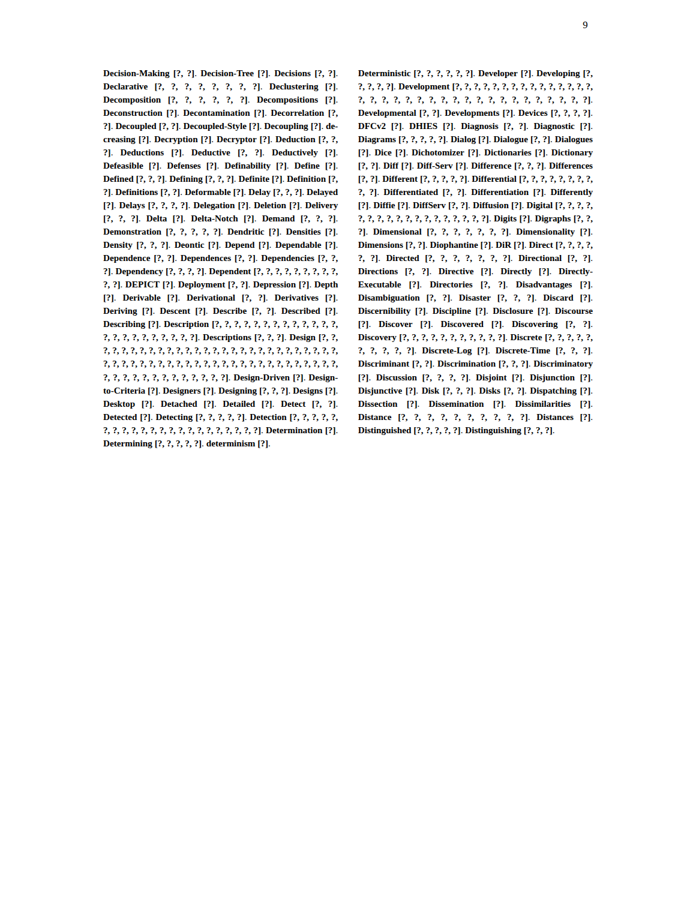9
Decision-Making [?, ?]. Decision-Tree [?]. Decisions [?, ?]. Declarative [?, ?, ?, ?, ?, ?, ?, ?]. Declustering [?]. Decomposition [?, ?, ?, ?, ?, ?]. Decompositions [?]. Deconstruction [?]. Decontamination [?]. Decorrelation [?, ?]. Decoupled [?, ?]. Decoupled-Style [?]. Decoupling [?]. decreasing [?]. Decryption [?]. Decryptor [?]. Deduction [?, ?, ?]. Deductions [?]. Deductive [?, ?]. Deductively [?]. Defeasible [?]. Defenses [?]. Definability [?]. Define [?]. Defined [?, ?, ?]. Defining [?, ?, ?]. Definite [?]. Definition [?, ?]. Definitions [?, ?]. Deformable [?]. Delay [?, ?, ?]. Delayed [?]. Delays [?, ?, ?, ?]. Delegation [?]. Deletion [?]. Delivery [?, ?, ?]. Delta [?]. Delta-Notch [?]. Demand [?, ?, ?]. Demonstration [?, ?, ?, ?, ?]. Dendritic [?]. Densities [?]. Density [?, ?, ?]. Deontic [?]. Depend [?]. Dependable [?]. Dependence [?, ?]. Dependences [?, ?]. Dependencies [?, ?, ?]. Dependency [?, ?, ?, ?]. Dependent [?, ?, ?, ?, ?, ?, ?, ?, ?, ?, ?]. DEPICT [?]. Deployment [?, ?]. Depression [?]. Depth [?]. Derivable [?]. Derivational [?, ?]. Derivatives [?]. Deriving [?]. Descent [?]. Describe [?, ?]. Described [?]. Describing [?]. Description [?, ?, ?, ?, ?, ?, ?, ?, ?, ?, ?, ?, ?, ?, ?, ?, ?, ?, ?, ?, ?, ?, ?]. Descriptions [?, ?, ?]. Design [?, ?, ?, ?, ?, ?, ?, ?, ?, ?, ?, ?, ?, ?, ?, ?, ?, ?, ?, ?, ?, ?, ?, ?, ?, ?, ?, ?, ?, ?, ?, ?, ?, ?, ?, ?, ?, ?, ?, ?, ?, ?, ?, ?, ?, ?, ?, ?, ?, ?, ?, ?, ?, ?, ?, ?, ?, ?, ?, ?, ?, ?, ?, ?, ?, ?, ?]. Design-Driven [?]. Design-to-Criteria [?]. Designers [?]. Designing [?, ?, ?]. Designs [?]. Desktop [?]. Detached [?]. Detailed [?]. Detect [?, ?]. Detected [?]. Detecting [?, ?, ?, ?, ?]. Detection [?, ?, ?, ?, ?, ?, ?, ?, ?, ?, ?, ?, ?, ?, ?, ?, ?, ?, ?, ?, ?, ?]. Determination [?]. Determining [?, ?, ?, ?, ?]. determinism [?].
Deterministic [?, ?, ?, ?, ?, ?]. Developer [?]. Developing [?, ?, ?, ?, ?]. Development [?, ?, ?, ?, ?, ?, ?, ?, ?, ?, ?, ?, ?, ?, ?, ?, ?, ?, ?, ?, ?, ?, ?, ?, ?, ?, ?, ?, ?, ?, ?, ?, ?, ?, ?]. Developmental [?, ?]. Developments [?]. Devices [?, ?, ?, ?]. DFCv2 [?]. DHIES [?]. Diagnosis [?, ?]. Diagnostic [?]. Diagrams [?, ?, ?, ?, ?]. Dialog [?]. Dialogue [?, ?]. Dialogues [?]. Dice [?]. Dichotomizer [?]. Dictionaries [?]. Dictionary [?, ?]. Diff [?]. Diff-Serv [?]. Difference [?, ?, ?]. Differences [?, ?]. Different [?, ?, ?, ?, ?]. Differential [?, ?, ?, ?, ?, ?, ?, ?, ?, ?]. Differentiated [?, ?]. Differentiation [?]. Differently [?]. Diffie [?]. DiffServ [?, ?]. Diffusion [?]. Digital [?, ?, ?, ?, ?, ?, ?, ?, ?, ?, ?, ?, ?, ?, ?, ?, ?, ?]. Digits [?]. Digraphs [?, ?, ?]. Dimensional [?, ?, ?, ?, ?, ?, ?]. Dimensionality [?]. Dimensions [?, ?]. Diophantine [?]. DiR [?]. Direct [?, ?, ?, ?, ?, ?]. Directed [?, ?, ?, ?, ?, ?, ?]. Directional [?, ?]. Directions [?, ?]. Directive [?]. Directly [?]. Directly-Executable [?]. Directories [?, ?]. Disadvantages [?]. Disambiguation [?, ?]. Disaster [?, ?, ?]. Discard [?]. Discernibility [?]. Discipline [?]. Disclosure [?]. Discourse [?]. Discover [?]. Discovered [?]. Discovering [?, ?]. Discovery [?, ?, ?, ?, ?, ?, ?, ?, ?, ?, ?]. Discrete [?, ?, ?, ?, ?, ?, ?, ?, ?, ?]. Discrete-Log [?]. Discrete-Time [?, ?, ?]. Discriminant [?, ?]. Discrimination [?, ?, ?]. Discriminatory [?]. Discussion [?, ?, ?, ?]. Disjoint [?]. Disjunction [?]. Disjunctive [?]. Disk [?, ?, ?]. Disks [?, ?]. Dispatching [?]. Dissection [?]. Dissemination [?]. Dissimilarities [?]. Distance [?, ?, ?, ?, ?, ?, ?, ?, ?, ?]. Distances [?]. Distinguished [?, ?, ?, ?, ?]. Distinguishing [?, ?, ?].